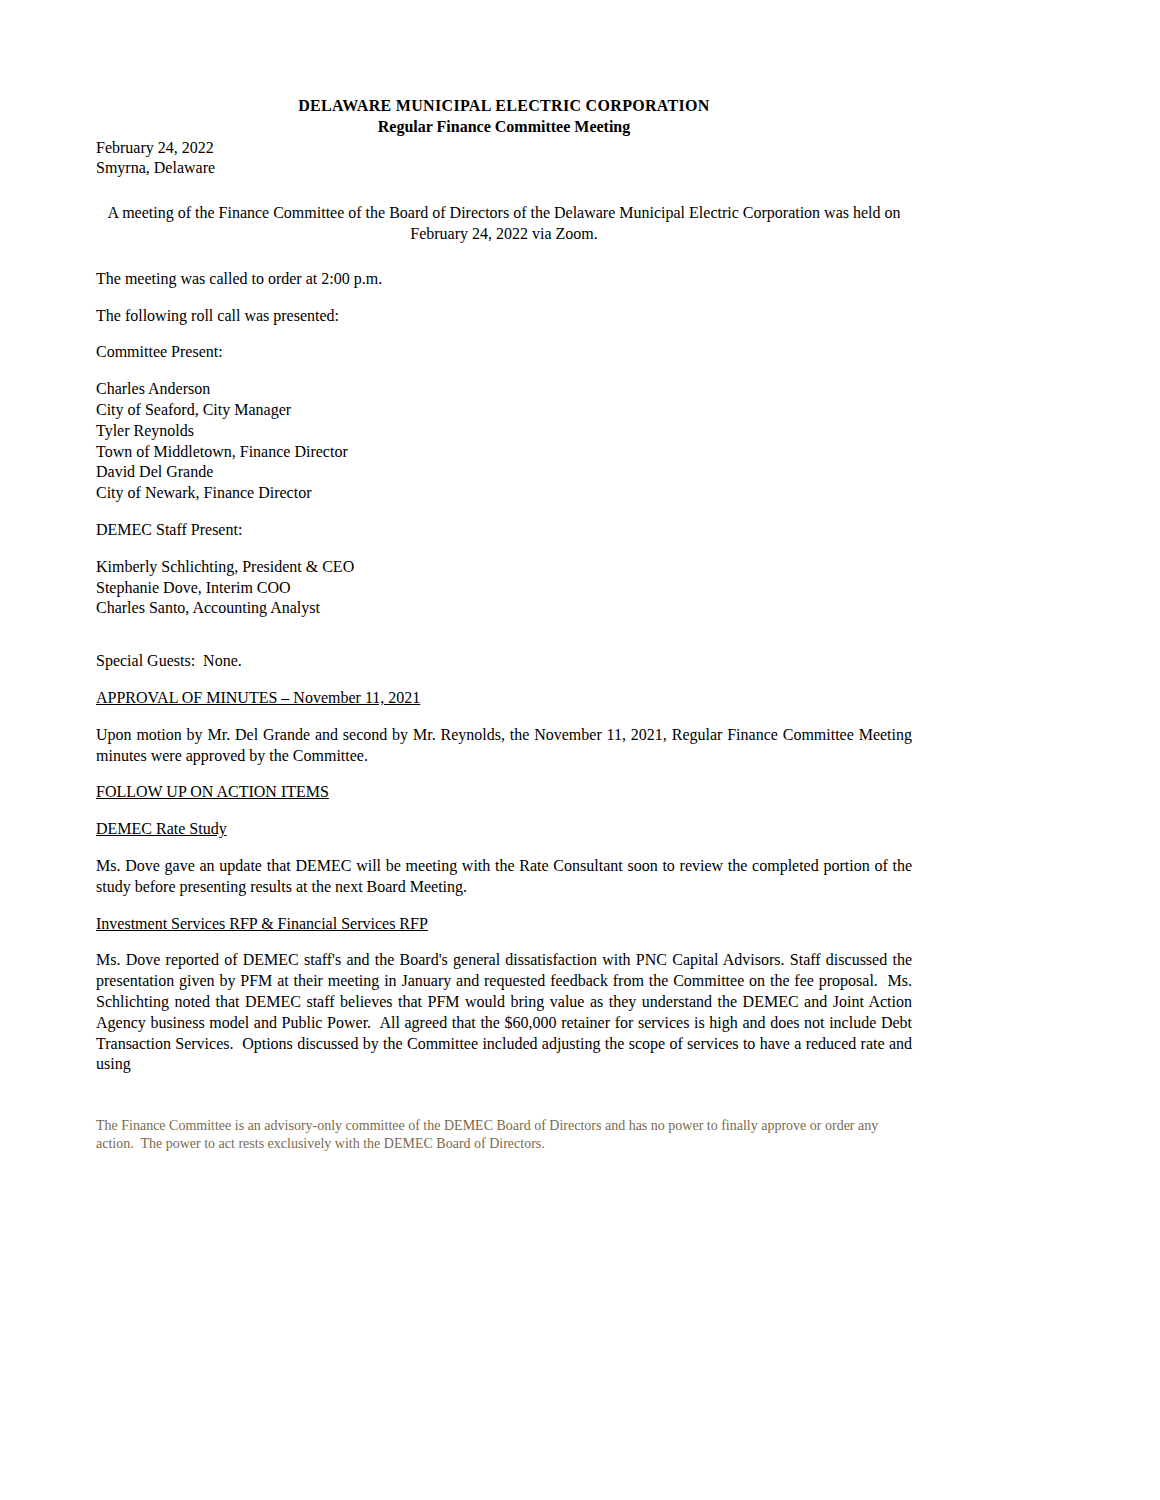DELAWARE MUNICIPAL ELECTRIC CORPORATION
Regular Finance Committee Meeting
February 24, 2022
Smyrna, Delaware
A meeting of the Finance Committee of the Board of Directors of the Delaware Municipal Electric Corporation was held on February 24, 2022 via Zoom.
The meeting was called to order at 2:00 p.m.
The following roll call was presented:
Committee Present:
Charles Anderson
City of Seaford, City Manager
Tyler Reynolds
Town of Middletown, Finance Director
David Del Grande
City of Newark, Finance Director
DEMEC Staff Present:
Kimberly Schlichting, President & CEO
Stephanie Dove, Interim COO
Charles Santo, Accounting Analyst
Special Guests: None.
APPROVAL OF MINUTES – November 11, 2021
Upon motion by Mr. Del Grande and second by Mr. Reynolds, the November 11, 2021, Regular Finance Committee Meeting minutes were approved by the Committee.
FOLLOW UP ON ACTION ITEMS
DEMEC Rate Study
Ms. Dove gave an update that DEMEC will be meeting with the Rate Consultant soon to review the completed portion of the study before presenting results at the next Board Meeting.
Investment Services RFP & Financial Services RFP
Ms. Dove reported of DEMEC staff's and the Board's general dissatisfaction with PNC Capital Advisors. Staff discussed the presentation given by PFM at their meeting in January and requested feedback from the Committee on the fee proposal. Ms. Schlichting noted that DEMEC staff believes that PFM would bring value as they understand the DEMEC and Joint Action Agency business model and Public Power. All agreed that the $60,000 retainer for services is high and does not include Debt Transaction Services. Options discussed by the Committee included adjusting the scope of services to have a reduced rate and using
The Finance Committee is an advisory-only committee of the DEMEC Board of Directors and has no power to finally approve or order any action. The power to act rests exclusively with the DEMEC Board of Directors.